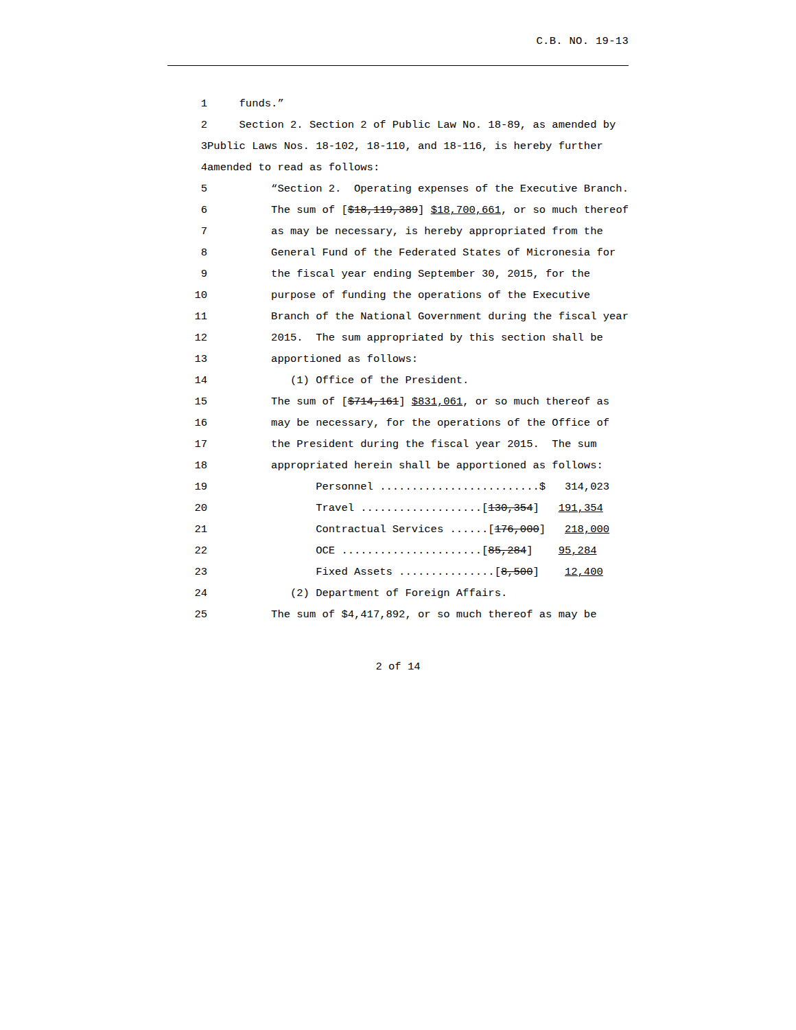C.B. NO. 19-13
| 1 | funds.” |
| 2 | Section 2. Section 2 of Public Law No. 18-89, as amended by |
| 3 | Public Laws Nos. 18-102, 18-110, and 18-116, is hereby further |
| 4 | amended to read as follows: |
| 5 | “Section 2. Operating expenses of the Executive Branch. |
| 6 | The sum of [ $18,119,389 ] $18,700,661 , or so much thereof |
| 7 | as may be necessary, is hereby appropriated from the |
| 8 | General Fund of the Federated States of Micronesia for |
| 9 | the fiscal year ending September 30, 2015, for the |
| 10 | purpose of funding the operations of the Executive |
| 11 | Branch of the National Government during the fiscal year |
| 12 | 2015. The sum appropriated by this section shall be |
| 13 | apportioned as follows: |
| 14 | (1) Office of the President. |
| 15 | The sum of [ $714,161 ] $831,061 , or so much thereof as |
| 16 | may be necessary, for the operations of the Office of |
| 17 | the President during the fiscal year 2015. The sum |
| 18 | appropriated herein shall be apportioned as follows: |
| 19 | Personnel .........................$ 314,023 |
| 20 | Travel ...................[ 130,354 ] 191,354 |
| 21 | Contractual Services ......[ 176,000 ] 218,000 |
| 22 | OCE ......................[ 85,284 ] 95,284 |
| 23 | Fixed Assets ...............[ 8,500 ] 12,400 |
| 24 | (2) Department of Foreign Affairs. |
| 25 | The sum of $4,417,892, or so much thereof as may be |
2 of 14